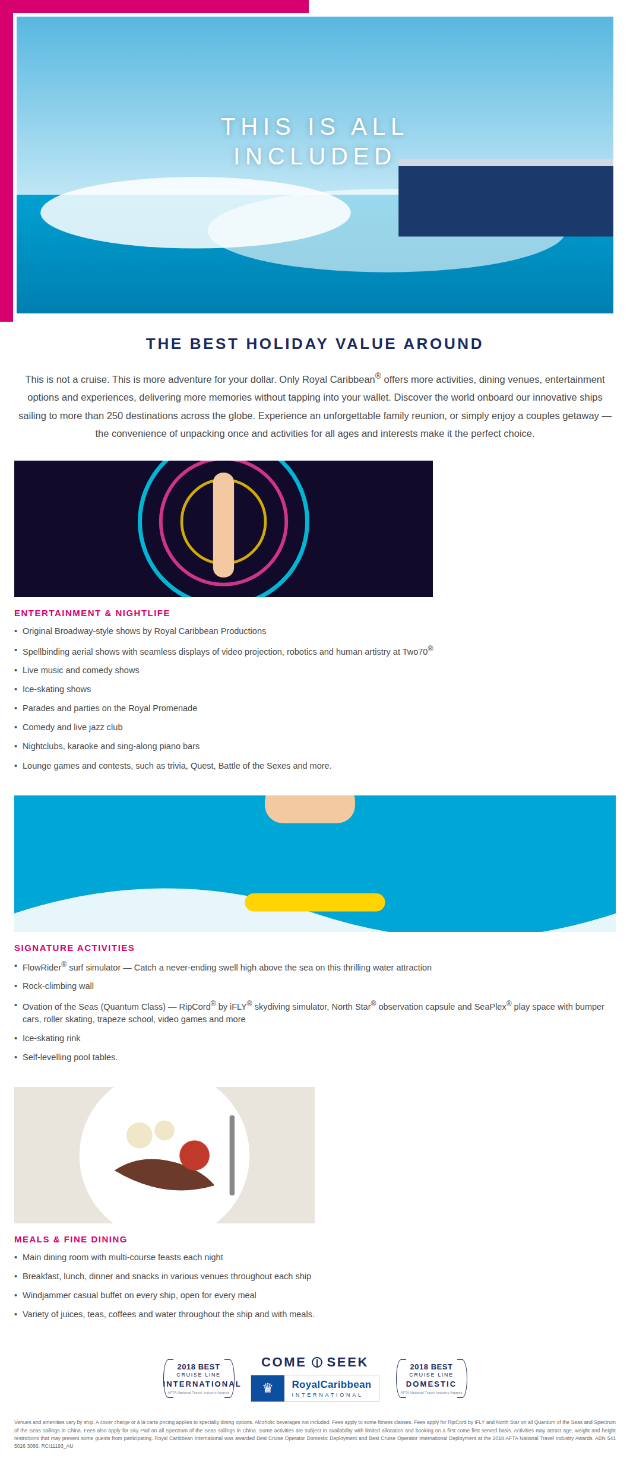THIS IS ALL
INCLUDED
THE BEST HOLIDAY VALUE AROUND
This is not a cruise. This is more adventure for your dollar. Only Royal Caribbean® offers more activities, dining venues, entertainment options and experiences, delivering more memories without tapping into your wallet. Discover the world onboard our innovative ships sailing to more than 250 destinations across the globe. Experience an unforgettable family reunion, or simply enjoy a couples getaway — the convenience of unpacking once and activities for all ages and interests make it the perfect choice.
Entertainment & Nightlife
Original Broadway-style shows by Royal Caribbean Productions
Spellbinding aerial shows with seamless displays of video projection, robotics and human artistry at Two70®
Live music and comedy shows
Ice-skating shows
Parades and parties on the Royal Promenade
Comedy and live jazz club
Nightclubs, karaoke and sing-along piano bars
Lounge games and contests, such as trivia, Quest, Battle of the Sexes and more.
Signature Activities
FlowRider® surf simulator — Catch a never-ending swell high above the sea on this thrilling water attraction
Rock-climbing wall
Ovation of the Seas (Quantum Class) — RipCord® by iFLY® skydiving simulator, North Star® observation capsule and SeaPlex® play space with bumper cars, roller skating, trapeze school, video games and more
Ice-skating rink
Self-levelling pool tables.
Meals & Fine Dining
Main dining room with multi-course feasts each night
Breakfast, lunch, dinner and snacks in various venues throughout each ship
Windjammer casual buffet on every ship, open for every meal
Variety of juices, teas, coffees and water throughout the ship and with meals.
2018 BEST
CRUISE LINE
INTERNATIONAL
AFTA National Travel Industry Awards
COME SEEK
♛
RoyalCaribbean
INTERNATIONAL
2018 BEST
CRUISE LINE
DOMESTIC
AFTA National Travel Industry Awards
Venues and amenities vary by ship. A cover charge or à la carte pricing applies to specialty dining options. Alcoholic beverages not included. Fees apply to some fitness classes. Fees apply for RipCord by iFLY and North Star on all Quantum of the Seas and Spectrum of the Seas sailings in China. Fees also apply for Sky Pad on all Spectrum of the Seas sailings in China. Some activities are subject to availability with limited allocation and booking on a first come first served basis. Activities may attract age, weight and height restrictions that may prevent some guests from participating. Royal Caribbean International was awarded Best Cruise Operator Domestic Deployment and Best Cruise Operator International Deployment at the 2018 AFTA National Travel Industry Awards. ABN 541 5026 3086. RCI11193_AU